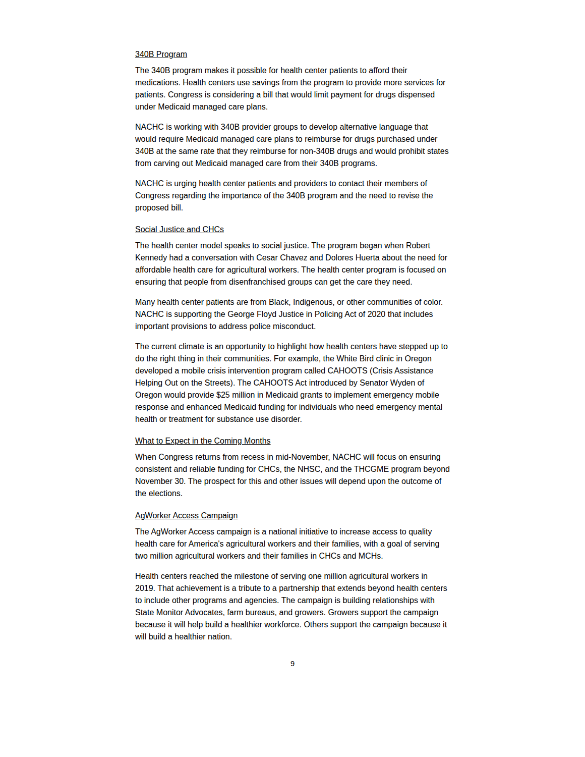340B Program
The 340B program makes it possible for health center patients to afford their medications. Health centers use savings from the program to provide more services for patients. Congress is considering a bill that would limit payment for drugs dispensed under Medicaid managed care plans.
NACHC is working with 340B provider groups to develop alternative language that would require Medicaid managed care plans to reimburse for drugs purchased under 340B at the same rate that they reimburse for non-340B drugs and would prohibit states from carving out Medicaid managed care from their 340B programs.
NACHC is urging health center patients and providers to contact their members of Congress regarding the importance of the 340B program and the need to revise the proposed bill.
Social Justice and CHCs
The health center model speaks to social justice. The program began when Robert Kennedy had a conversation with Cesar Chavez and Dolores Huerta about the need for affordable health care for agricultural workers. The health center program is focused on ensuring that people from disenfranchised groups can get the care they need.
Many health center patients are from Black, Indigenous, or other communities of color. NACHC is supporting the George Floyd Justice in Policing Act of 2020 that includes important provisions to address police misconduct.
The current climate is an opportunity to highlight how health centers have stepped up to do the right thing in their communities. For example, the White Bird clinic in Oregon developed a mobile crisis intervention program called CAHOOTS (Crisis Assistance Helping Out on the Streets). The CAHOOTS Act introduced by Senator Wyden of Oregon would provide $25 million in Medicaid grants to implement emergency mobile response and enhanced Medicaid funding for individuals who need emergency mental health or treatment for substance use disorder.
What to Expect in the Coming Months
When Congress returns from recess in mid-November, NACHC will focus on ensuring consistent and reliable funding for CHCs, the NHSC, and the THCGME program beyond November 30. The prospect for this and other issues will depend upon the outcome of the elections.
AgWorker Access Campaign
The AgWorker Access campaign is a national initiative to increase access to quality health care for America's agricultural workers and their families, with a goal of serving two million agricultural workers and their families in CHCs and MCHs.
Health centers reached the milestone of serving one million agricultural workers in 2019. That achievement is a tribute to a partnership that extends beyond health centers to include other programs and agencies. The campaign is building relationships with State Monitor Advocates, farm bureaus, and growers. Growers support the campaign because it will help build a healthier workforce. Others support the campaign because it will build a healthier nation.
9